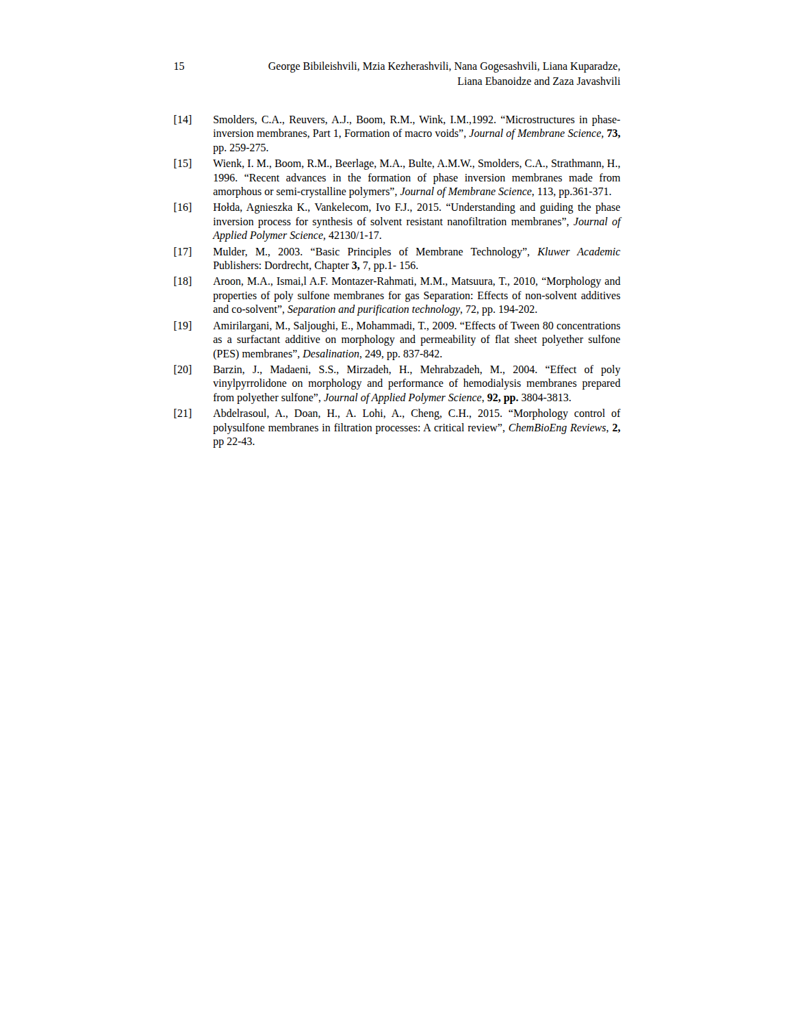15
George Bibileishvili, Mzia Kezherashvili, Nana Gogesashvili, Liana Kuparadze,
Liana Ebanoidze and Zaza Javashvili
[14] Smolders, C.A., Reuvers, A.J., Boom, R.M., Wink, I.M.,1992. “Microstructures in phase-inversion membranes, Part 1, Formation of macro voids”, Journal of Membrane Science, 73, pp. 259-275.
[15] Wienk, I. M., Boom, R.M., Beerlage, M.A., Bulte, A.M.W., Smolders, C.A., Strathmann, H., 1996. “Recent advances in the formation of phase inversion membranes made from amorphous or semi-crystalline polymers”, Journal of Membrane Science, 113, pp.361-371.
[16] Hołda, Agnieszka K., Vankelecom, Ivo F.J., 2015. “Understanding and guiding the phase inversion process for synthesis of solvent resistant nanofiltration membranes”, Journal of Applied Polymer Science, 42130/1-17.
[17] Mulder, M., 2003. “Basic Principles of Membrane Technology”, Kluwer Academic Publishers: Dordrecht, Chapter 3, 7, pp.1- 156.
[18] Aroon, M.A., Ismai,l A.F. Montazer-Rahmati, M.M., Matsuura, T., 2010, “Morphology and properties of poly sulfone membranes for gas Separation: Effects of non-solvent additives and co-solvent”, Separation and purification technology, 72, pp. 194-202.
[19] Amirilargani, M., Saljoughi, E., Mohammadi, T., 2009. “Effects of Tween 80 concentrations as a surfactant additive on morphology and permeability of flat sheet polyether sulfone (PES) membranes”, Desalination, 249, pp. 837-842.
[20] Barzin, J., Madaeni, S.S., Mirzadeh, H., Mehrabzadeh, M., 2004. “Effect of poly vinylpyrrolidone on morphology and performance of hemodialysis membranes prepared from polyether sulfone”, Journal of Applied Polymer Science, 92, pp. 3804-3813.
[21] Abdelrasoul, A., Doan, H., A. Lohi, A., Cheng, C.H., 2015. “Morphology control of polysulfone membranes in filtration processes: A critical review”, ChemBioEng Reviews, 2, pp 22-43.